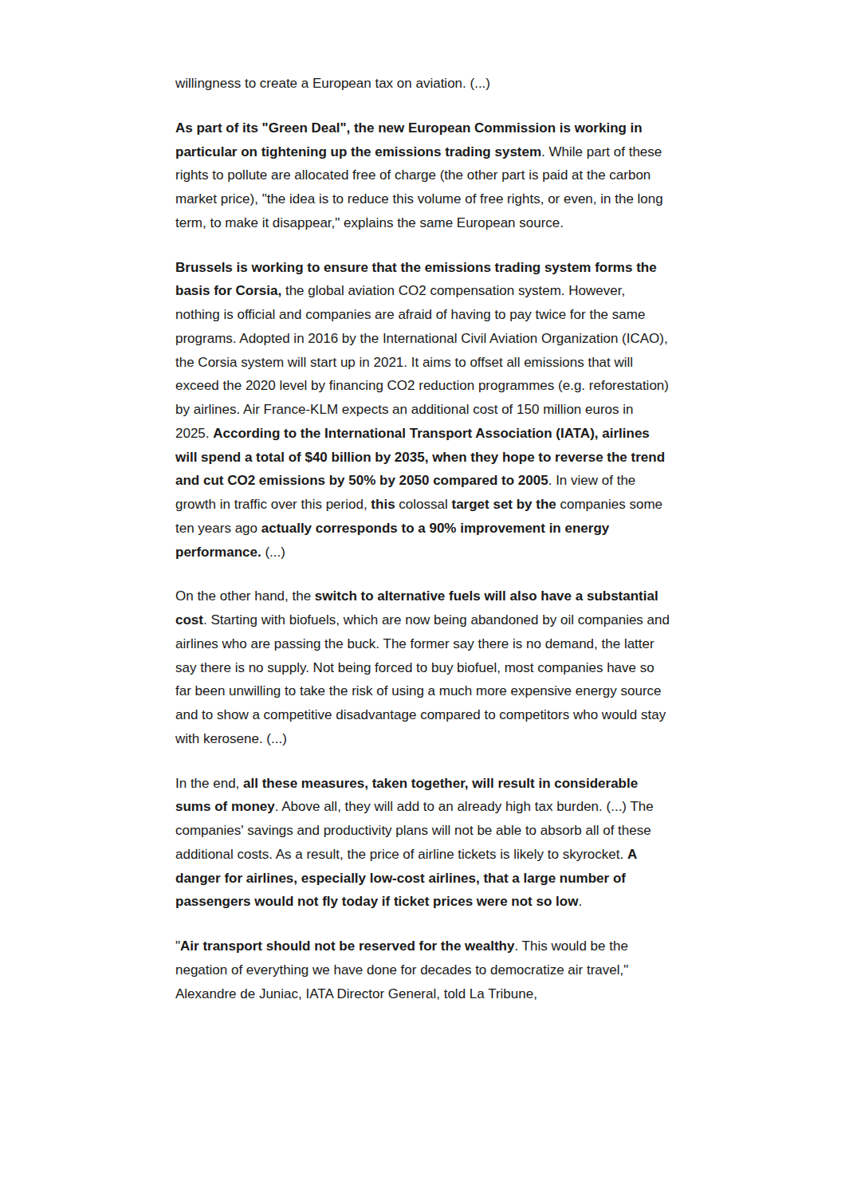willingness to create a European tax on aviation. (...)
As part of its "Green Deal", the new European Commission is working in particular on tightening up the emissions trading system. While part of these rights to pollute are allocated free of charge (the other part is paid at the carbon market price), "the idea is to reduce this volume of free rights, or even, in the long term, to make it disappear," explains the same European source.
Brussels is working to ensure that the emissions trading system forms the basis for Corsia, the global aviation CO2 compensation system. However, nothing is official and companies are afraid of having to pay twice for the same programs. Adopted in 2016 by the International Civil Aviation Organization (ICAO), the Corsia system will start up in 2021. It aims to offset all emissions that will exceed the 2020 level by financing CO2 reduction programmes (e.g. reforestation) by airlines. Air France-KLM expects an additional cost of 150 million euros in 2025. According to the International Transport Association (IATA), airlines will spend a total of $40 billion by 2035, when they hope to reverse the trend and cut CO2 emissions by 50% by 2050 compared to 2005. In view of the growth in traffic over this period, this colossal target set by the companies some ten years ago actually corresponds to a 90% improvement in energy performance. (...)
On the other hand, the switch to alternative fuels will also have a substantial cost. Starting with biofuels, which are now being abandoned by oil companies and airlines who are passing the buck. The former say there is no demand, the latter say there is no supply. Not being forced to buy biofuel, most companies have so far been unwilling to take the risk of using a much more expensive energy source and to show a competitive disadvantage compared to competitors who would stay with kerosene. (...)
In the end, all these measures, taken together, will result in considerable sums of money. Above all, they will add to an already high tax burden. (...) The companies' savings and productivity plans will not be able to absorb all of these additional costs. As a result, the price of airline tickets is likely to skyrocket. A danger for airlines, especially low-cost airlines, that a large number of passengers would not fly today if ticket prices were not so low.
"Air transport should not be reserved for the wealthy. This would be the negation of everything we have done for decades to democratize air travel," Alexandre de Juniac, IATA Director General, told La Tribune,